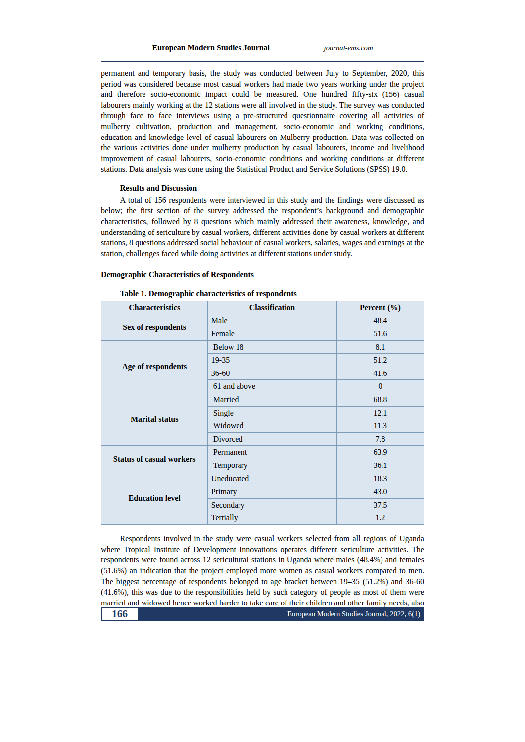European Modern Studies Journal journal-ems.com
permanent and temporary basis, the study was conducted between July to September, 2020, this period was considered because most casual workers had made two years working under the project and therefore socio-economic impact could be measured. One hundred fifty-six (156) casual labourers mainly working at the 12 stations were all involved in the study. The survey was conducted through face to face interviews using a pre-structured questionnaire covering all activities of mulberry cultivation, production and management, socio-economic and working conditions, education and knowledge level of casual labourers on Mulberry production. Data was collected on the various activities done under mulberry production by casual labourers, income and livelihood improvement of casual labourers, socio-economic conditions and working conditions at different stations. Data analysis was done using the Statistical Product and Service Solutions (SPSS) 19.0.
Results and Discussion
A total of 156 respondents were interviewed in this study and the findings were discussed as below; the first section of the survey addressed the respondent’s background and demographic characteristics, followed by 8 questions which mainly addressed their awareness, knowledge, and understanding of sericulture by casual workers, different activities done by casual workers at different stations, 8 questions addressed social behaviour of casual workers, salaries, wages and earnings at the station, challenges faced while doing activities at different stations under study.
Demographic Characteristics of Respondents
Table 1. Demographic characteristics of respondents
| Characteristics | Classification | Percent (%) |
| --- | --- | --- |
| Sex of respondents | Male | 48.4 |
| Female | 51.6 |
| Age of respondents | Below 18 | 8.1 |
| 19-35 | 51.2 |
| 36-60 | 41.6 |
| 61 and above | 0 |
| Marital status | Married | 68.8 |
| Single | 12.1 |
| Widowed | 11.3 |
| Divorced | 7.8 |
| Status of casual workers | Permanent | 63.9 |
| Temporary | 36.1 |
| Education level | Uneducated | 18.3 |
| Primary | 43.0 |
| Secondary | 37.5 |
| Tertially | 1.2 |
Respondents involved in the study were casual workers selected from all regions of Uganda where Tropical Institute of Development Innovations operates different sericulture activities. The respondents were found across 12 sericultural stations in Uganda where males (48.4%) and females (51.6%) an indication that the project employed more women as casual workers compared to men. The biggest percentage of respondents belonged to age bracket between 19–35 (51.2%) and 36-60 (41.6%), this was due to the responsibilities held by such category of people as most of them were married and widowed hence worked harder to take care of their children and other family needs, also the sericulture activities required an energetic
166
European Modern Studies Journal, 2022, 6(1)